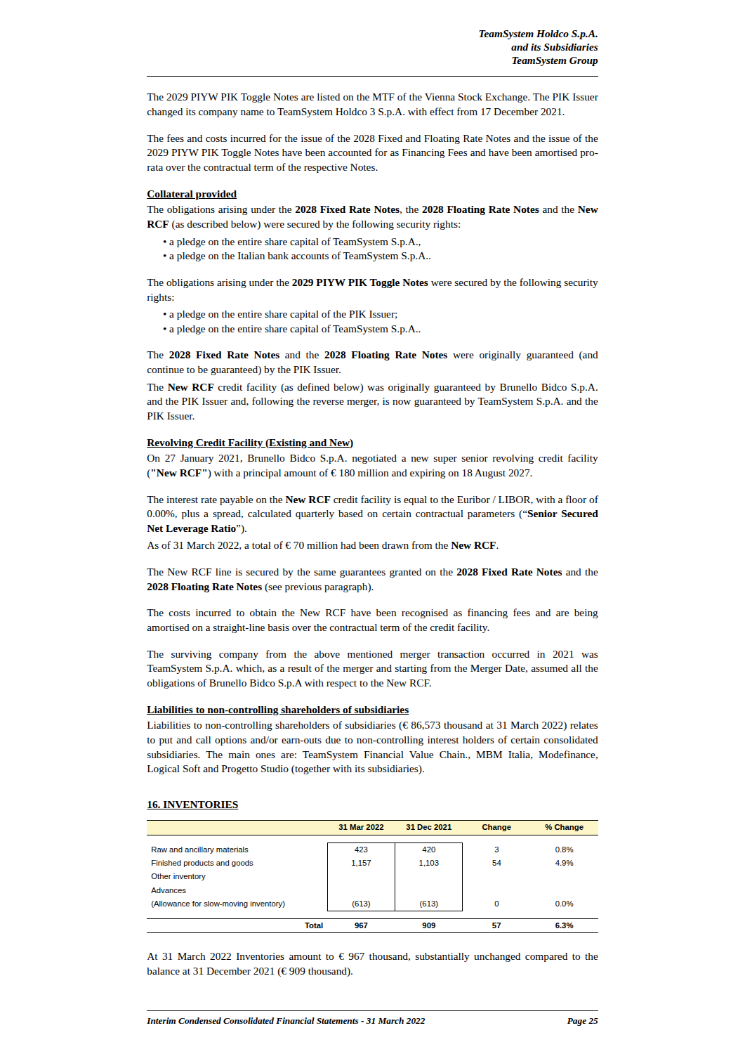TeamSystem Holdco S.p.A.
and its Subsidiaries
TeamSystem Group
The 2029 PIYW PIK Toggle Notes are listed on the MTF of the Vienna Stock Exchange. The PIK Issuer changed its company name to TeamSystem Holdco 3 S.p.A. with effect from 17 December 2021.
The fees and costs incurred for the issue of the 2028 Fixed and Floating Rate Notes and the issue of the 2029 PIYW PIK Toggle Notes have been accounted for as Financing Fees and have been amortised pro-rata over the contractual term of the respective Notes.
Collateral provided
The obligations arising under the 2028 Fixed Rate Notes, the 2028 Floating Rate Notes and the New RCF (as described below) were secured by the following security rights:
a pledge on the entire share capital of TeamSystem S.p.A.,
a pledge on the Italian bank accounts of TeamSystem S.p.A..
The obligations arising under the 2029 PIYW PIK Toggle Notes were secured by the following security rights:
a pledge on the entire share capital of the PIK Issuer;
a pledge on the entire share capital of TeamSystem S.p.A..
The 2028 Fixed Rate Notes and the 2028 Floating Rate Notes were originally guaranteed (and continue to be guaranteed) by the PIK Issuer.
The New RCF credit facility (as defined below) was originally guaranteed by Brunello Bidco S.p.A. and the PIK Issuer and, following the reverse merger, is now guaranteed by TeamSystem S.p.A. and the PIK Issuer.
Revolving Credit Facility (Existing and New)
On 27 January 2021, Brunello Bidco S.p.A. negotiated a new super senior revolving credit facility ("New RCF") with a principal amount of € 180 million and expiring on 18 August 2027.
The interest rate payable on the New RCF credit facility is equal to the Euribor / LIBOR, with a floor of 0.00%, plus a spread, calculated quarterly based on certain contractual parameters (“Senior Secured Net Leverage Ratio”).
As of 31 March 2022, a total of € 70 million had been drawn from the New RCF.
The New RCF line is secured by the same guarantees granted on the 2028 Fixed Rate Notes and the 2028 Floating Rate Notes (see previous paragraph).
The costs incurred to obtain the New RCF have been recognised as financing fees and are being amortised on a straight-line basis over the contractual term of the credit facility.
The surviving company from the above mentioned merger transaction occurred in 2021 was TeamSystem S.p.A. which, as a result of the merger and starting from the Merger Date, assumed all the obligations of Brunello Bidco S.p.A with respect to the New RCF.
Liabilities to non-controlling shareholders of subsidiaries
Liabilities to non-controlling shareholders of subsidiaries (€ 86,573 thousand at 31 March 2022) relates to put and call options and/or earn-outs due to non-controlling interest holders of certain consolidated subsidiaries. The main ones are: TeamSystem Financial Value Chain., MBM Italia, Modefinance, Logical Soft and Progetto Studio (together with its subsidiaries).
16. INVENTORIES
| | 31 Mar 2022 | 31 Dec 2021 | Change | % Change |
| --- | --- | --- | --- | --- |
| Raw and ancillary materials | 423 | 420 | 3 | 0.8% |
| Finished products and goods | 1,157 | 1,103 | 54 | 4.9% |
| Other inventory | | | | |
| Advances | | | | |
| (Allowance for slow-moving inventory) | (613) | (613) | 0 | 0.0% |
| Total | 967 | 909 | 57 | 6.3% |
At 31 March 2022 Inventories amount to € 967 thousand, substantially unchanged compared to the balance at 31 December 2021 (€ 909 thousand).
Interim Condensed Consolidated Financial Statements - 31 March 2022 Page 25